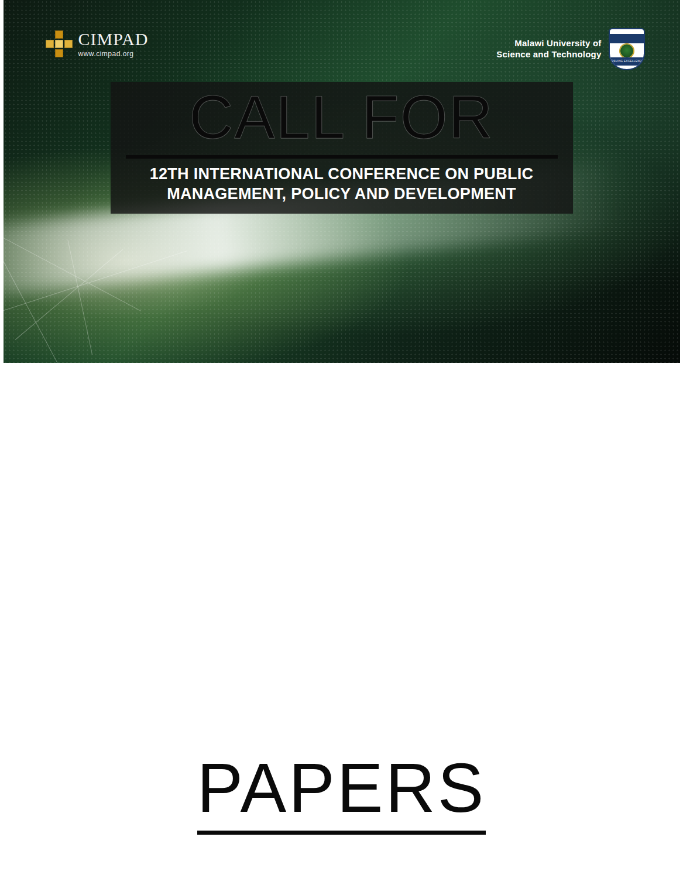CIMPAD
www.cimpad.org
Malawi University of
Science and Technology
Pursuing Excellence Beyond
CALL FOR
12th International Conference on Public Management, Policy and Development
PAPERS